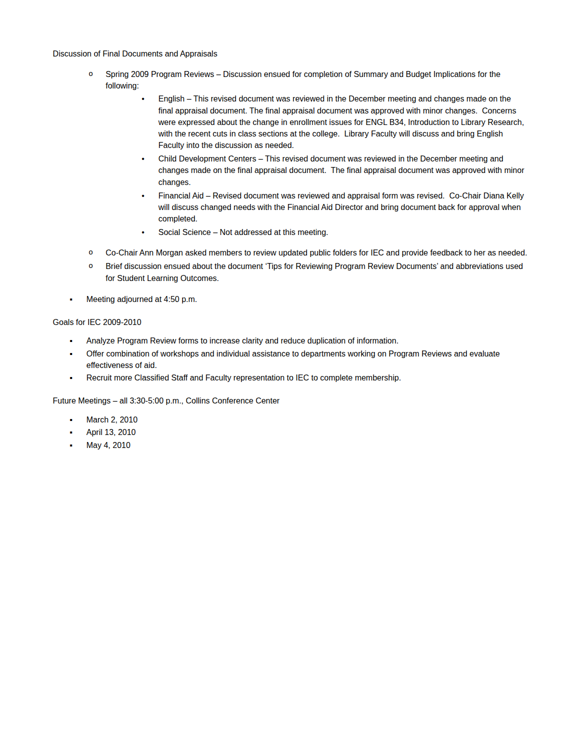Discussion of Final Documents and Appraisals
Spring 2009 Program Reviews – Discussion ensued for completion of Summary and Budget Implications for the following:
English – This revised document was reviewed in the December meeting and changes made on the final appraisal document. The final appraisal document was approved with minor changes. Concerns were expressed about the change in enrollment issues for ENGL B34, Introduction to Library Research, with the recent cuts in class sections at the college. Library Faculty will discuss and bring English Faculty into the discussion as needed.
Child Development Centers – This revised document was reviewed in the December meeting and changes made on the final appraisal document. The final appraisal document was approved with minor changes.
Financial Aid – Revised document was reviewed and appraisal form was revised. Co-Chair Diana Kelly will discuss changed needs with the Financial Aid Director and bring document back for approval when completed.
Social Science – Not addressed at this meeting.
Co-Chair Ann Morgan asked members to review updated public folders for IEC and provide feedback to her as needed.
Brief discussion ensued about the document ‘Tips for Reviewing Program Review Documents’ and abbreviations used for Student Learning Outcomes.
Meeting adjourned at 4:50 p.m.
Goals for IEC 2009-2010
Analyze Program Review forms to increase clarity and reduce duplication of information.
Offer combination of workshops and individual assistance to departments working on Program Reviews and evaluate effectiveness of aid.
Recruit more Classified Staff and Faculty representation to IEC to complete membership.
Future Meetings – all 3:30-5:00 p.m., Collins Conference Center
March 2, 2010
April 13, 2010
May 4, 2010